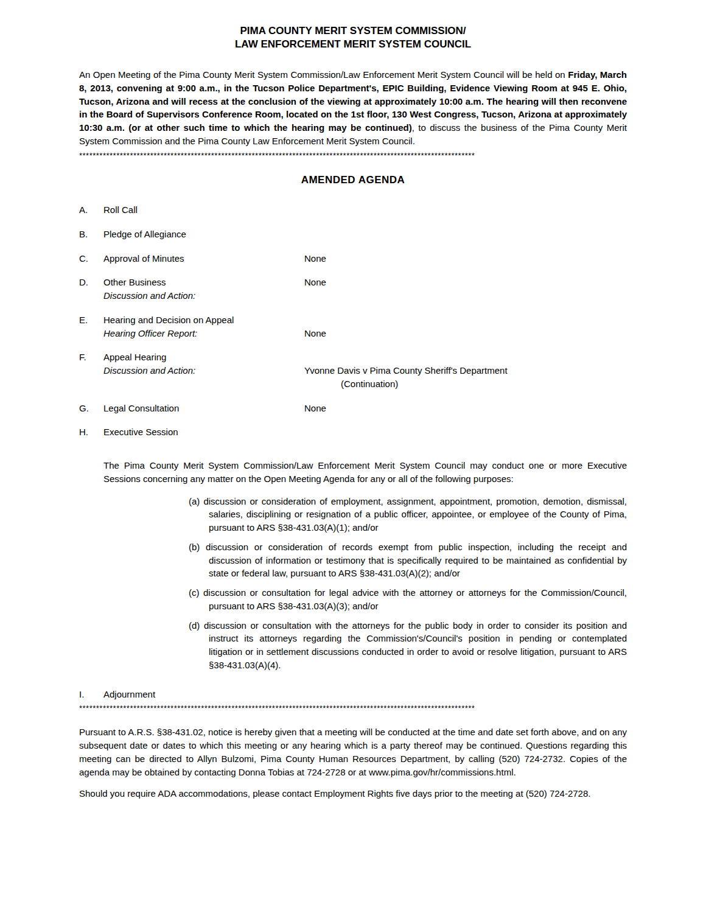PIMA COUNTY MERIT SYSTEM COMMISSION/
LAW ENFORCEMENT MERIT SYSTEM COUNCIL
An Open Meeting of the Pima County Merit System Commission/Law Enforcement Merit System Council will be held on Friday, March 8, 2013, convening at 9:00 a.m., in the Tucson Police Department's, EPIC Building, Evidence Viewing Room at 945 E. Ohio, Tucson, Arizona and will recess at the conclusion of the viewing at approximately 10:00 a.m. The hearing will then reconvene in the Board of Supervisors Conference Room, located on the 1st floor, 130 West Congress, Tucson, Arizona at approximately 10:30 a.m. (or at other such time to which the hearing may be continued), to discuss the business of the Pima County Merit System Commission and the Pima County Law Enforcement Merit System Council.
*********************************************************************************************************************
AMENDED AGENDA
| A. | Roll Call | |
| B. | Pledge of Allegiance | |
| C. | Approval of Minutes | None |
| D. | Other Business Discussion and Action: | None |
| E. | Hearing and Decision on Appeal Hearing Officer Report: | None |
| F. | Appeal Hearing Discussion and Action: | Yvonne Davis v Pima County Sheriff's Department (Continuation) |
| G. | Legal Consultation | None |
| H. | Executive Session | |
The Pima County Merit System Commission/Law Enforcement Merit System Council may conduct one or more Executive Sessions concerning any matter on the Open Meeting Agenda for any or all of the following purposes:
discussion or consideration of employment, assignment, appointment, promotion, demotion, dismissal, salaries, disciplining or resignation of a public officer, appointee, or employee of the County of Pima, pursuant to ARS §38-431.03(A)(1); and/or
discussion or consideration of records exempt from public inspection, including the receipt and discussion of information or testimony that is specifically required to be maintained as confidential by state or federal law, pursuant to ARS §38-431.03(A)(2); and/or
discussion or consultation for legal advice with the attorney or attorneys for the Commission/Council, pursuant to ARS §38-431.03(A)(3); and/or
discussion or consultation with the attorneys for the public body in order to consider its position and instruct its attorneys regarding the Commission's/Council's position in pending or contemplated litigation or in settlement discussions conducted in order to avoid or resolve litigation, pursuant to ARS §38-431.03(A)(4).
I. Adjournment
*********************************************************************************************************************
Pursuant to A.R.S. §38-431.02, notice is hereby given that a meeting will be conducted at the time and date set forth above, and on any subsequent date or dates to which this meeting or any hearing which is a party thereof may be continued. Questions regarding this meeting can be directed to Allyn Bulzomi, Pima County Human Resources Department, by calling (520) 724-2732. Copies of the agenda may be obtained by contacting Donna Tobias at 724-2728 or at www.pima.gov/hr/commissions.html.
Should you require ADA accommodations, please contact Employment Rights five days prior to the meeting at (520) 724-2728.